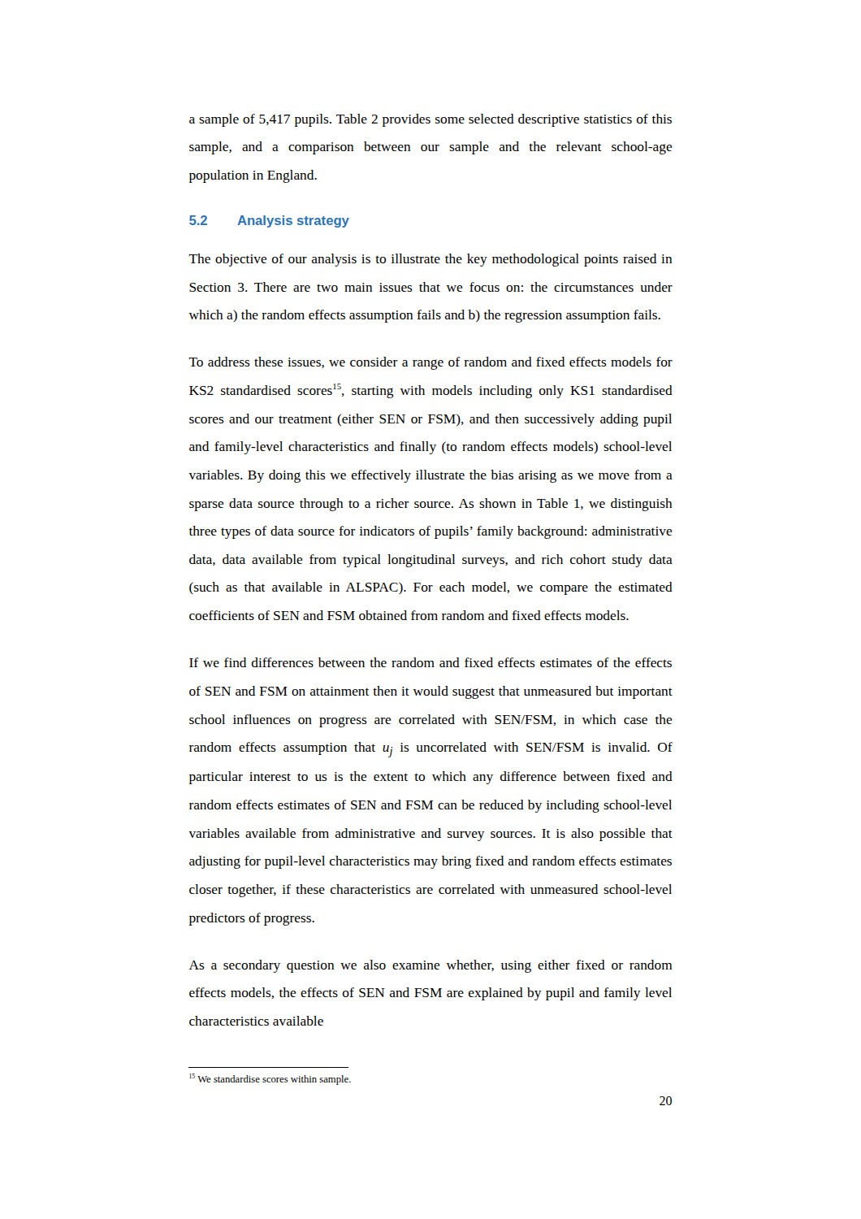a sample of 5,417 pupils. Table 2 provides some selected descriptive statistics of this sample, and a comparison between our sample and the relevant school-age population in England.
5.2 Analysis strategy
The objective of our analysis is to illustrate the key methodological points raised in Section 3. There are two main issues that we focus on: the circumstances under which a) the random effects assumption fails and b) the regression assumption fails.
To address these issues, we consider a range of random and fixed effects models for KS2 standardised scores15, starting with models including only KS1 standardised scores and our treatment (either SEN or FSM), and then successively adding pupil and family-level characteristics and finally (to random effects models) school-level variables. By doing this we effectively illustrate the bias arising as we move from a sparse data source through to a richer source. As shown in Table 1, we distinguish three types of data source for indicators of pupils’ family background: administrative data, data available from typical longitudinal surveys, and rich cohort study data (such as that available in ALSPAC). For each model, we compare the estimated coefficients of SEN and FSM obtained from random and fixed effects models.
If we find differences between the random and fixed effects estimates of the effects of SEN and FSM on attainment then it would suggest that unmeasured but important school influences on progress are correlated with SEN/FSM, in which case the random effects assumption that uj is uncorrelated with SEN/FSM is invalid. Of particular interest to us is the extent to which any difference between fixed and random effects estimates of SEN and FSM can be reduced by including school-level variables available from administrative and survey sources. It is also possible that adjusting for pupil-level characteristics may bring fixed and random effects estimates closer together, if these characteristics are correlated with unmeasured school-level predictors of progress.
As a secondary question we also examine whether, using either fixed or random effects models, the effects of SEN and FSM are explained by pupil and family level characteristics available
15 We standardise scores within sample.
20